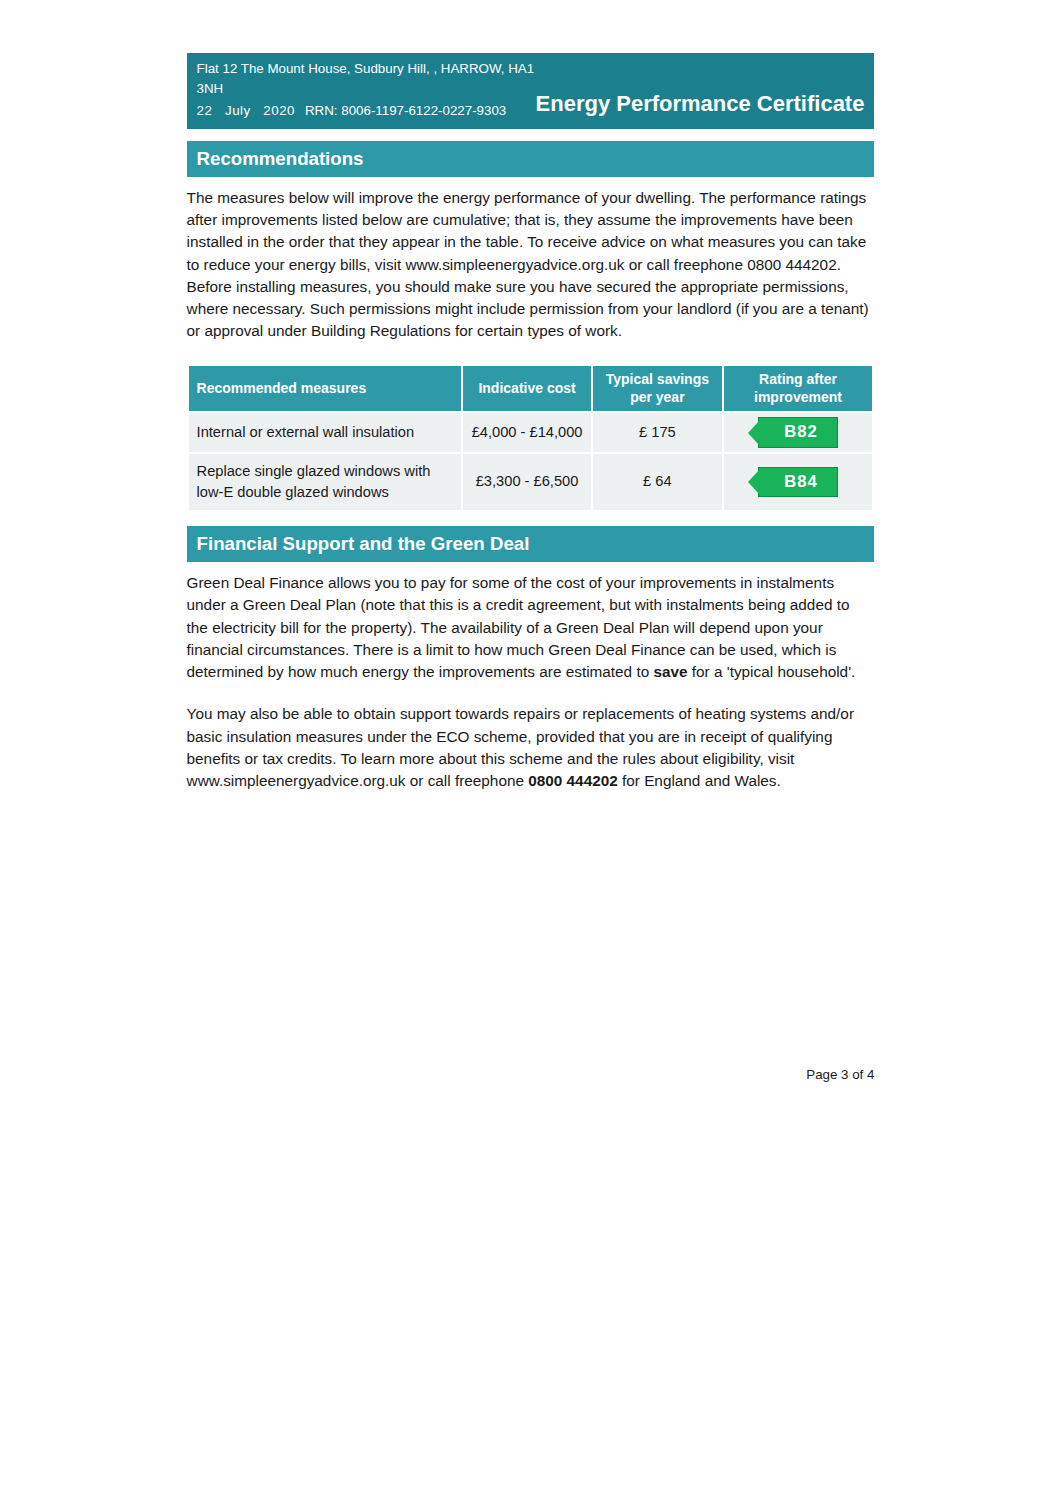Flat 12 The Mount House, Sudbury Hill, , HARROW, HA1 3NH
22 July 2020 RRN: 8006-1197-6122-0227-9303
Energy Performance Certificate
Recommendations
The measures below will improve the energy performance of your dwelling. The performance ratings after improvements listed below are cumulative; that is, they assume the improvements have been installed in the order that they appear in the table. To receive advice on what measures you can take to reduce your energy bills, visit www.simpleenergyadvice.org.uk or call freephone 0800 444202. Before installing measures, you should make sure you have secured the appropriate permissions, where necessary. Such permissions might include permission from your landlord (if you are a tenant) or approval under Building Regulations for certain types of work.
| Recommended measures | Indicative cost | Typical savings per year | Rating after improvement |
| --- | --- | --- | --- |
| Internal or external wall insulation | £4,000 - £14,000 | £ 175 | B82 |
| Replace single glazed windows with low-E double glazed windows | £3,300 - £6,500 | £ 64 | B84 |
Financial Support and the Green Deal
Green Deal Finance allows you to pay for some of the cost of your improvements in instalments under a Green Deal Plan (note that this is a credit agreement, but with instalments being added to the electricity bill for the property). The availability of a Green Deal Plan will depend upon your financial circumstances. There is a limit to how much Green Deal Finance can be used, which is determined by how much energy the improvements are estimated to save for a 'typical household'.
You may also be able to obtain support towards repairs or replacements of heating systems and/or basic insulation measures under the ECO scheme, provided that you are in receipt of qualifying benefits or tax credits. To learn more about this scheme and the rules about eligibility, visit www.simpleenergyadvice.org.uk or call freephone 0800 444202 for England and Wales.
Page 3 of 4